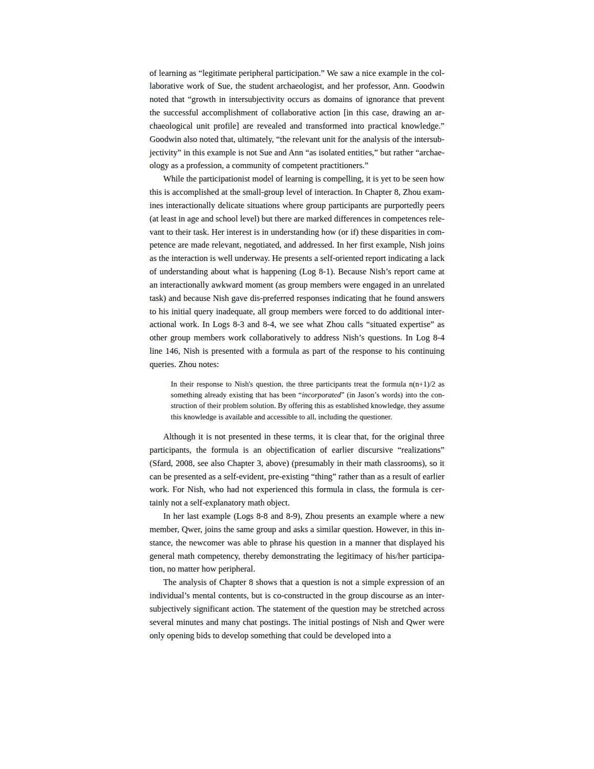of learning as “legitimate peripheral participation.” We saw a nice example in the collaborative work of Sue, the student archaeologist, and her professor, Ann. Goodwin noted that “growth in intersubjectivity occurs as domains of ignorance that prevent the successful accomplishment of collaborative action [in this case, drawing an archaeological unit profile] are revealed and transformed into practical knowledge.” Goodwin also noted that, ultimately, “the relevant unit for the analysis of the intersubjectivity” in this example is not Sue and Ann “as isolated entities,” but rather “archaeology as a profession, a community of competent practitioners.”
While the participationist model of learning is compelling, it is yet to be seen how this is accomplished at the small-group level of interaction. In Chapter 8, Zhou examines interactionally delicate situations where group participants are purportedly peers (at least in age and school level) but there are marked differences in competences relevant to their task. Her interest is in understanding how (or if) these disparities in competence are made relevant, negotiated, and addressed. In her first example, Nish joins as the interaction is well underway. He presents a self-oriented report indicating a lack of understanding about what is happening (Log 8-1). Because Nish’s report came at an interactionally awkward moment (as group members were engaged in an unrelated task) and because Nish gave dis-preferred responses indicating that he found answers to his initial query inadequate, all group members were forced to do additional interactional work. In Logs 8-3 and 8-4, we see what Zhou calls “situated expertise” as other group members work collaboratively to address Nish’s questions. In Log 8-4 line 146, Nish is presented with a formula as part of the response to his continuing queries. Zhou notes:
In their response to Nish's question, the three participants treat the formula n(n+1)/2 as something already existing that has been “incorporated” (in Jason’s words) into the construction of their problem solution. By offering this as established knowledge, they assume this knowledge is available and accessible to all, including the questioner.
Although it is not presented in these terms, it is clear that, for the original three participants, the formula is an objectification of earlier discursive “realizations” (Sfard, 2008, see also Chapter 3, above) (presumably in their math classrooms), so it can be presented as a self-evident, pre-existing “thing” rather than as a result of earlier work. For Nish, who had not experienced this formula in class, the formula is certainly not a self-explanatory math object.
In her last example (Logs 8-8 and 8-9), Zhou presents an example where a new member, Qwer, joins the same group and asks a similar question. However, in this instance, the newcomer was able to phrase his question in a manner that displayed his general math competency, thereby demonstrating the legitimacy of his/her participation, no matter how peripheral.
The analysis of Chapter 8 shows that a question is not a simple expression of an individual’s mental contents, but is co-constructed in the group discourse as an intersubjectively significant action. The statement of the question may be stretched across several minutes and many chat postings. The initial postings of Nish and Qwer were only opening bids to develop something that could be developed into a